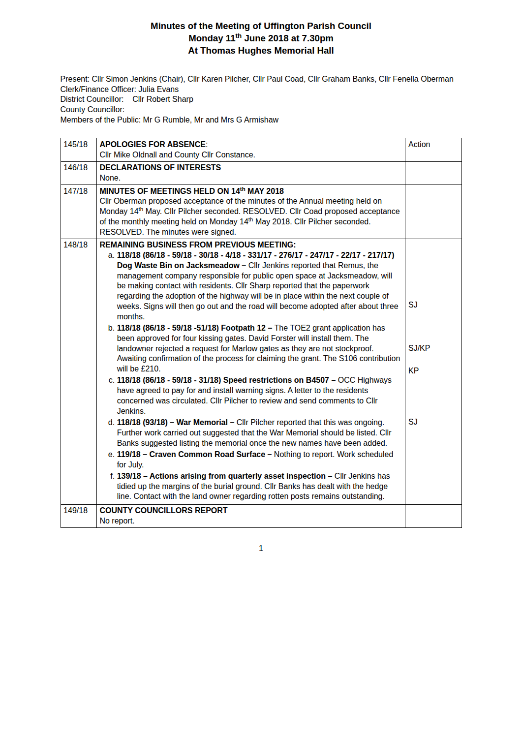Minutes of the Meeting of Uffington Parish Council
Monday 11th June 2018 at 7.30pm
At Thomas Hughes Memorial Hall
Present: Cllr Simon Jenkins (Chair), Cllr Karen Pilcher, Cllr Paul Coad, Cllr Graham Banks, Cllr Fenella Oberman
Clerk/Finance Officer: Julia Evans
District Councillor: Cllr Robert Sharp
County Councillor:
Members of the Public: Mr G Rumble, Mr and Mrs G Armishaw
| 145/18 | APOLOGIES FOR ABSENCE : Cllr Mike Oldnall and County Cllr Constance. | Action |
| 146/18 | DECLARATIONS OF INTERESTS None. | |
| 147/18 | MINUTES OF MEETINGS HELD ON 14 th MAY 2018 Cllr Oberman proposed acceptance of the minutes of the Annual meeting held on Monday 14 th May. Cllr Pilcher seconded. RESOLVED. Cllr Coad proposed acceptance of the monthly meeting held on Monday 14 th May 2018. Cllr Pilcher seconded. RESOLVED. The minutes were signed. | |
| 148/18 | REMAINING BUSINESS FROM PREVIOUS MEETING: 118/18 (86/18 - 59/18 - 30/18 - 4/18 - 331/17 - 276/17 - 247/17 - 22/17 - 217/17) Dog Waste Bin on Jacksmeadow – Cllr Jenkins reported that Remus, the management company responsible for public open space at Jacksmeadow, will be making contact with residents. Cllr Sharp reported that the paperwork regarding the adoption of the highway will be in place within the next couple of weeks. Signs will then go out and the road will become adopted after about three months. 118/18 (86/18 - 59/18 -51/18) Footpath 12 – The TOE2 grant application has been approved for four kissing gates. David Forster will install them. The landowner rejected a request for Marlow gates as they are not stockproof. Awaiting confirmation of the process for claiming the grant. The S106 contribution will be £210. 118/18 (86/18 - 59/18 - 31/18) Speed restrictions on B4507 – OCC Highways have agreed to pay for and install warning signs. A letter to the residents concerned was circulated. Cllr Pilcher to review and send comments to Cllr Jenkins. 118/18 (93/18) – War Memorial – Cllr Pilcher reported that this was ongoing. Further work carried out suggested that the War Memorial should be listed. Cllr Banks suggested listing the memorial once the new names have been added. 119/18 – Craven Common Road Surface – Nothing to report. Work scheduled for July. 139/18 – Actions arising from quarterly asset inspection – Cllr Jenkins has tidied up the margins of the burial ground. Cllr Banks has dealt with the hedge line. Contact with the land owner regarding rotten posts remains outstanding. | SJ SJ/KP KP SJ |
| 149/18 | COUNTY COUNCILLORS REPORT No report. | |
1